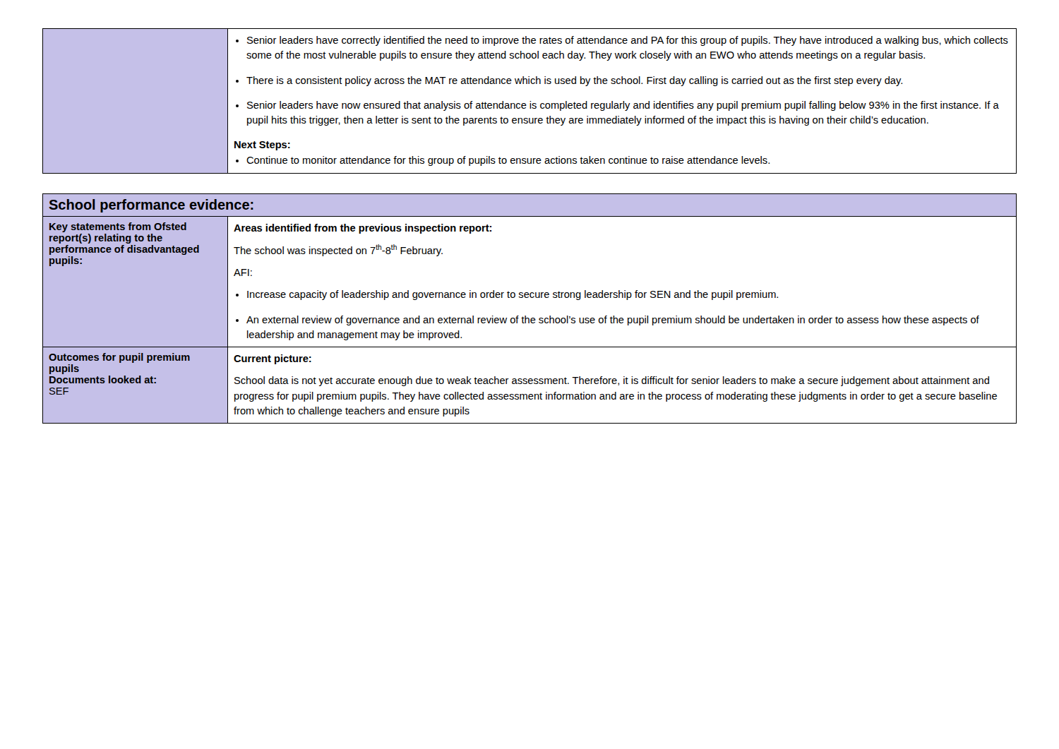| | Senior leaders have correctly identified the need to improve the rates of attendance and PA for this group of pupils. They have introduced a walking bus, which collects some of the most vulnerable pupils to ensure they attend school each day. They work closely with an EWO who attends meetings on a regular basis. There is a consistent policy across the MAT re attendance which is used by the school. First day calling is carried out as the first step every day. Senior leaders have now ensured that analysis of attendance is completed regularly and identifies any pupil premium pupil falling below 93% in the first instance. If a pupil hits this trigger, then a letter is sent to the parents to ensure they are immediately informed of the impact this is having on their child’s education. Next Steps: Continue to monitor attendance for this group of pupils to ensure actions taken continue to raise attendance levels. |
| School performance evidence: |
| Key statements from Ofsted report(s) relating to the performance of disadvantaged pupils: | Areas identified from the previous inspection report: The school was inspected on 7 th -8 th February. AFI: Increase capacity of leadership and governance in order to secure strong leadership for SEN and the pupil premium. An external review of governance and an external review of the school’s use of the pupil premium should be undertaken in order to assess how these aspects of leadership and management may be improved. |
| Outcomes for pupil premium pupils Documents looked at: SEF | Current picture: School data is not yet accurate enough due to weak teacher assessment. Therefore, it is difficult for senior leaders to make a secure judgement about attainment and progress for pupil premium pupils. They have collected assessment information and are in the process of moderating these judgments in order to get a secure baseline from which to challenge teachers and ensure pupils |